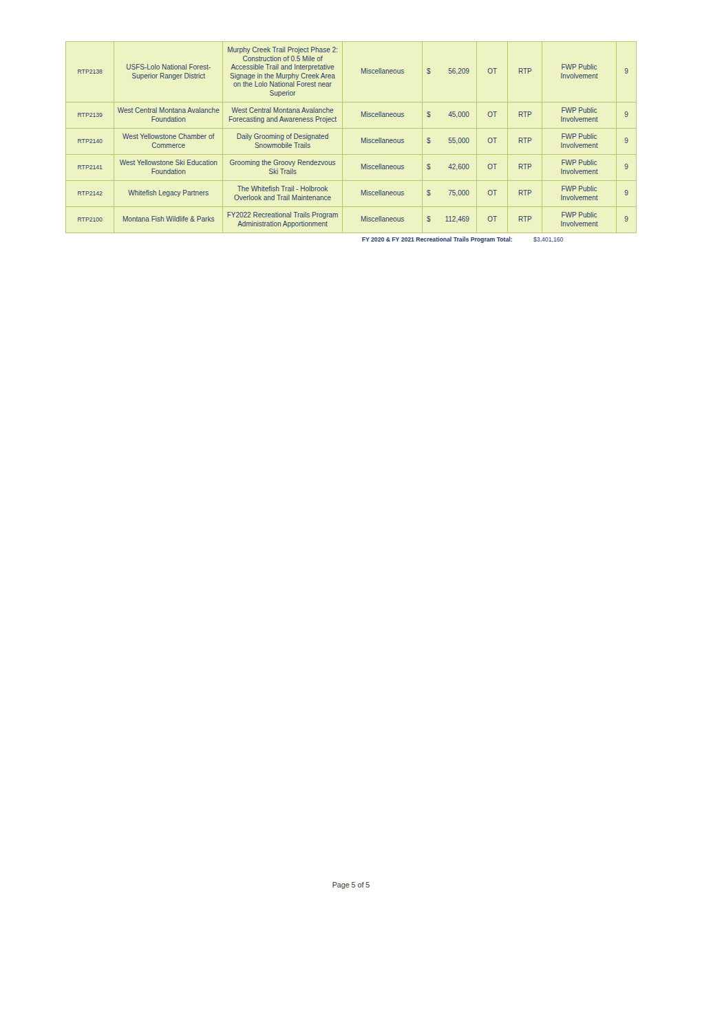| RTP2138 | USFS-Lolo National Forest-Superior Ranger District | Murphy Creek Trail Project Phase 2: Construction of 0.5 Mile of Accessible Trail and Interpretative Signage in the Murphy Creek Area on the Lolo National Forest near Superior | Miscellaneous | $ 56,209 | OT | RTP | FWP Public Involvement | 9 |
| RTP2139 | West Central Montana Avalanche Foundation | West Central Montana Avalanche Forecasting and Awareness Project | Miscellaneous | $ 45,000 | OT | RTP | FWP Public Involvement | 9 |
| RTP2140 | West Yellowstone Chamber of Commerce | Daily Grooming of Designated Snowmobile Trails | Miscellaneous | $ 55,000 | OT | RTP | FWP Public Involvement | 9 |
| RTP2141 | West Yellowstone Ski Education Foundation | Grooming the Groovy Rendezvous Ski Trails | Miscellaneous | $ 42,600 | OT | RTP | FWP Public Involvement | 9 |
| RTP2142 | Whitefish Legacy Partners | The Whitefish Trail - Holbrook Overlook and Trail Maintenance | Miscellaneous | $ 75,000 | OT | RTP | FWP Public Involvement | 9 |
| RTP2100 | Montana Fish Wildlife & Parks | FY2022 Recreational Trails Program Administration Apportionment | Miscellaneous | $ 112,469 | OT | RTP | FWP Public Involvement | 9 |
FY 2020 & FY 2021 Recreational Trails Program Total: $3,401,160
Page 5 of 5